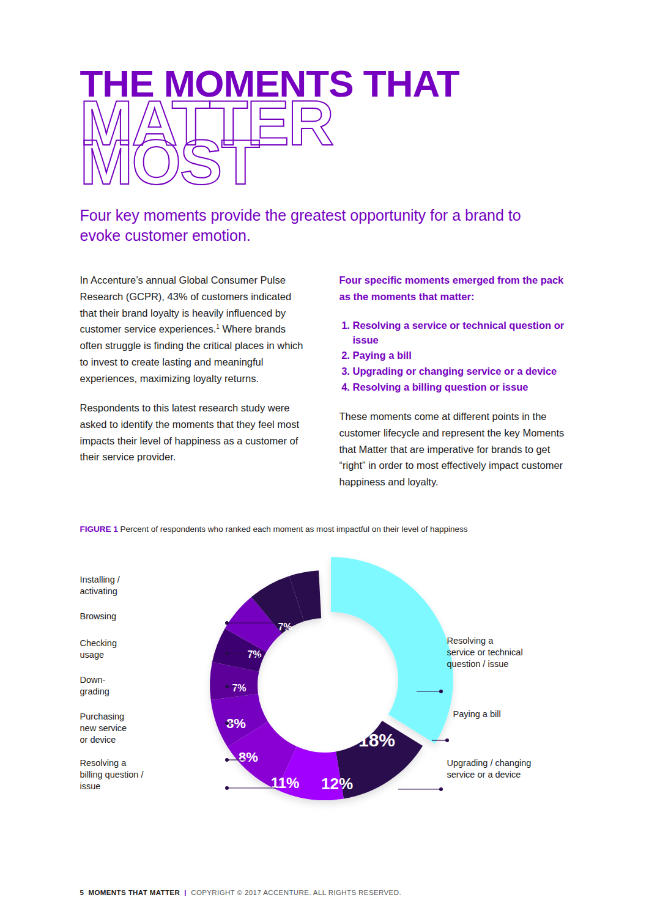THE MOMENTS THAT MATTER MOST
Four key moments provide the greatest opportunity for a brand to evoke customer emotion.
In Accenture’s annual Global Consumer Pulse Research (GCPR), 43% of customers indicated that their brand loyalty is heavily influenced by customer service experiences.1 Where brands often struggle is finding the critical places in which to invest to create lasting and meaningful experiences, maximizing loyalty returns.
Respondents to this latest research study were asked to identify the moments that they feel most impacts their level of happiness as a customer of their service provider.
Four specific moments emerged from the pack as the moments that matter:
Resolving a service or technical question or issue
Paying a bill
Upgrading or changing service or a device
Resolving a billing question or issue
These moments come at different points in the customer lifecycle and represent the key Moments that Matter that are imperative for brands to get “right” in order to most effectively impact customer happiness and loyalty.
FIGURE 1 Percent of respondents who ranked each moment as most impactful on their level of happiness
21% 18% 12% 11% 8% 8% 7% 7% 7%
Installing /
activating
Browsing
Checking
usage
Down-
grading
Purchasing
new service
or device
Resolving a
billing question / issue
Resolving a
service or technical
question / issue
Paying a bill
Upgrading / changing
service or a device
5 MOMENTS THAT MATTER | COPYRIGHT © 2017 ACCENTURE. ALL RIGHTS RESERVED.